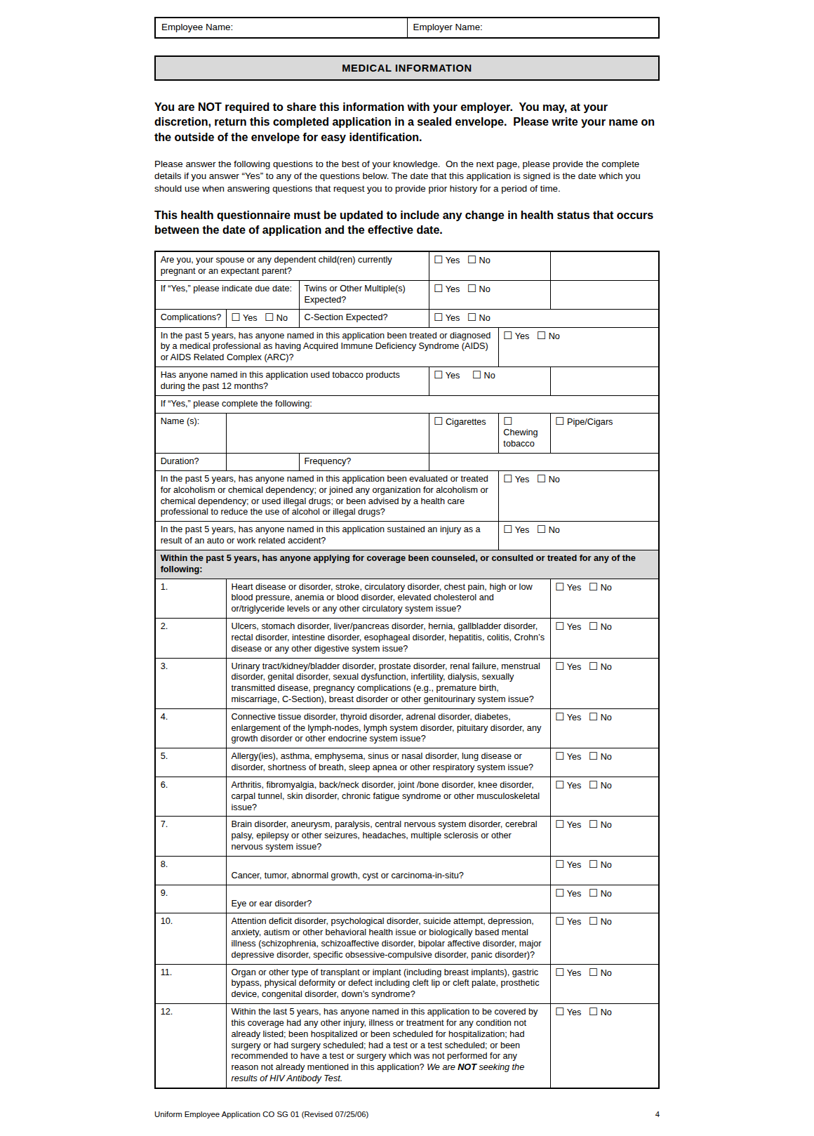| Employee Name: | Employer Name: |
MEDICAL INFORMATION
You are NOT required to share this information with your employer. You may, at your discretion, return this completed application in a sealed envelope. Please write your name on the outside of the envelope for easy identification.
Please answer the following questions to the best of your knowledge. On the next page, please provide the complete details if you answer “Yes” to any of the questions below. The date that this application is signed is the date which you should use when answering questions that request you to provide prior history for a period of time.
This health questionnaire must be updated to include any change in health status that occurs between the date of application and the effective date.
| Are you, your spouse or any dependent child(ren) currently pregnant or an expectant parent? | ☐ Yes ☐ No | |
| If “Yes,” please indicate due date: | Twins or Other Multiple(s) Expected? | ☐ Yes ☐ No | |
| Complications? | ☐ Yes ☐ No | C-Section Expected? | ☐ Yes ☐ No |
| In the past 5 years, has anyone named in this application been treated or diagnosed by a medical professional as having Acquired Immune Deficiency Syndrome (AIDS) or AIDS Related Complex (ARC)? | ☐ Yes ☐ No |
| Has anyone named in this application used tobacco products during the past 12 months? | ☐ Yes ☐ No | |
| If “Yes,” please complete the following: |
| Name (s): | | ☐ Cigarettes | ☐ Chewing tobacco | ☐ Pipe/Cigars |
| Duration? | | Frequency? | |
| In the past 5 years, has anyone named in this application been evaluated or treated for alcoholism or chemical dependency; or joined any organization for alcoholism or chemical dependency; or used illegal drugs; or been advised by a health care professional to reduce the use of alcohol or illegal drugs? | ☐ Yes ☐ No |
| In the past 5 years, has anyone named in this application sustained an injury as a result of an auto or work related accident? | ☐ Yes ☐ No |
| Within the past 5 years, has anyone applying for coverage been counseled, or consulted or treated for any of the following: |
| 1. | Heart disease or disorder, stroke, circulatory disorder, chest pain, high or low blood pressure, anemia or blood disorder, elevated cholesterol and or/triglyceride levels or any other circulatory system issue? | ☐ Yes ☐ No |
| 2. | Ulcers, stomach disorder, liver/pancreas disorder, hernia, gallbladder disorder, rectal disorder, intestine disorder, esophageal disorder, hepatitis, colitis, Crohn’s disease or any other digestive system issue? | ☐ Yes ☐ No |
| 3. | Urinary tract/kidney/bladder disorder, prostate disorder, renal failure, menstrual disorder, genital disorder, sexual dysfunction, infertility, dialysis, sexually transmitted disease, pregnancy complications (e.g., premature birth, miscarriage, C-Section), breast disorder or other genitourinary system issue? | ☐ Yes ☐ No |
| 4. | Connective tissue disorder, thyroid disorder, adrenal disorder, diabetes, enlargement of the lymph-nodes, lymph system disorder, pituitary disorder, any growth disorder or other endocrine system issue? | ☐ Yes ☐ No |
| 5. | Allergy(ies), asthma, emphysema, sinus or nasal disorder, lung disease or disorder, shortness of breath, sleep apnea or other respiratory system issue? | ☐ Yes ☐ No |
| 6. | Arthritis, fibromyalgia, back/neck disorder, joint /bone disorder, knee disorder, carpal tunnel, skin disorder, chronic fatigue syndrome or other musculoskeletal issue? | ☐ Yes ☐ No |
| 7. | Brain disorder, aneurysm, paralysis, central nervous system disorder, cerebral palsy, epilepsy or other seizures, headaches, multiple sclerosis or other nervous system issue? | ☐ Yes ☐ No |
| 8. | Cancer, tumor, abnormal growth, cyst or carcinoma-in-situ? | ☐ Yes ☐ No |
| 9. | Eye or ear disorder? | ☐ Yes ☐ No |
| 10. | Attention deficit disorder, psychological disorder, suicide attempt, depression, anxiety, autism or other behavioral health issue or biologically based mental illness (schizophrenia, schizoaffective disorder, bipolar affective disorder, major depressive disorder, specific obsessive-compulsive disorder, panic disorder)? | ☐ Yes ☐ No |
| 11. | Organ or other type of transplant or implant (including breast implants), gastric bypass, physical deformity or defect including cleft lip or cleft palate, prosthetic device, congenital disorder, down’s syndrome? | ☐ Yes ☐ No |
| 12. | Within the last 5 years, has anyone named in this application to be covered by this coverage had any other injury, illness or treatment for any condition not already listed; been hospitalized or been scheduled for hospitalization; had surgery or had surgery scheduled; had a test or a test scheduled; or been recommended to have a test or surgery which was not performed for any reason not already mentioned in this application? We are NOT seeking the results of HIV Antibody Test. | ☐ Yes ☐ No |
Uniform Employee Application CO SG 01 (Revised 07/25/06) 4